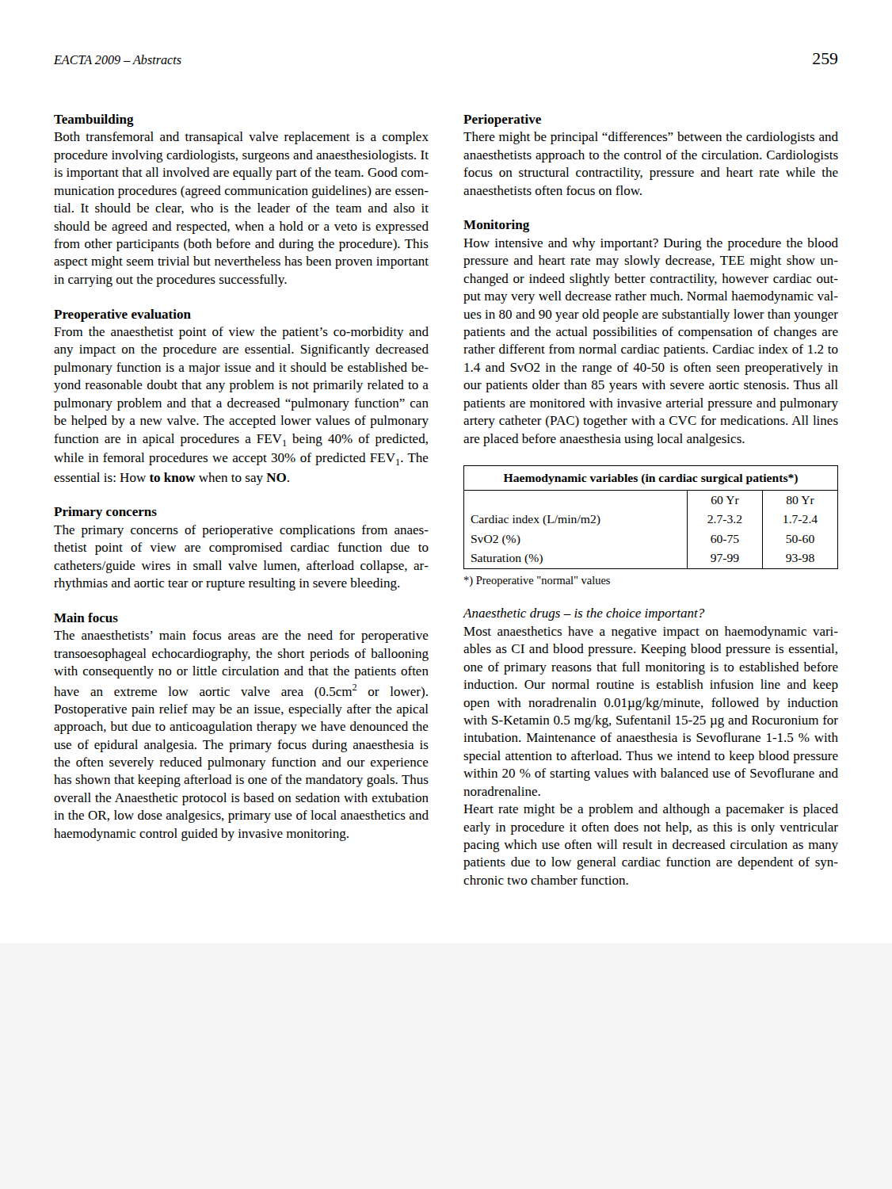EACTA 2009 – Abstracts 259
Teambuilding
Both transfemoral and transapical valve replacement is a complex procedure involving cardiologists, surgeons and anaesthesiologists. It is important that all involved are equally part of the team. Good communication procedures (agreed communication guidelines) are essential. It should be clear, who is the leader of the team and also it should be agreed and respected, when a hold or a veto is expressed from other participants (both before and during the procedure). This aspect might seem trivial but nevertheless has been proven important in carrying out the procedures successfully.
Preoperative evaluation
From the anaesthetist point of view the patient’s co-morbidity and any impact on the procedure are essential. Significantly decreased pulmonary function is a major issue and it should be established beyond reasonable doubt that any problem is not primarily related to a pulmonary problem and that a decreased “pulmonary function” can be helped by a new valve. The accepted lower values of pulmonary function are in apical procedures a FEV1 being 40% of predicted, while in femoral procedures we accept 30% of predicted FEV1. The essential is: How to know when to say NO.
Primary concerns
The primary concerns of perioperative complications from anaesthetist point of view are compromised cardiac function due to catheters/guide wires in small valve lumen, afterload collapse, arrhythmias and aortic tear or rupture resulting in severe bleeding.
Main focus
The anaesthetists’ main focus areas are the need for peroperative transoesophageal echocardiography, the short periods of ballooning with consequently no or little circulation and that the patients often have an extreme low aortic valve area (0.5cm2 or lower). Postoperative pain relief may be an issue, especially after the apical approach, but due to anticoagulation therapy we have denounced the use of epidural analgesia. The primary focus during anaesthesia is the often severely reduced pulmonary function and our experience has shown that keeping afterload is one of the mandatory goals. Thus overall the Anaesthetic protocol is based on sedation with extubation in the OR, low dose analgesics, primary use of local anaesthetics and haemodynamic control guided by invasive monitoring.
Perioperative
There might be principal “differences” between the cardiologists and anaesthetists approach to the control of the circulation. Cardiologists focus on structural contractility, pressure and heart rate while the anaesthetists often focus on flow.
Monitoring
How intensive and why important? During the procedure the blood pressure and heart rate may slowly decrease, TEE might show unchanged or indeed slightly better contractility, however cardiac output may very well decrease rather much. Normal haemodynamic values in 80 and 90 year old people are substantially lower than younger patients and the actual possibilities of compensation of changes are rather different from normal cardiac patients. Cardiac index of 1.2 to 1.4 and SvO2 in the range of 40-50 is often seen preoperatively in our patients older than 85 years with severe aortic stenosis. Thus all patients are monitored with invasive arterial pressure and pulmonary artery catheter (PAC) together with a CVC for medications. All lines are placed before anaesthesia using local analgesics.
Haemodynamic variables (in cardiac surgical patients*)
| | 60 Yr | 80 Yr |
| --- | --- | --- |
| Cardiac index (L/min/m2) | 2.7-3.2 | 1.7-2.4 |
| SvO2 (%) | 60-75 | 50-60 |
| Saturation (%) | 97-99 | 93-98 |
*) Preoperative "normal" values
Anaesthetic drugs – is the choice important?
Most anaesthetics have a negative impact on haemodynamic variables as CI and blood pressure. Keeping blood pressure is essential, one of primary reasons that full monitoring is to established before induction. Our normal routine is establish infusion line and keep open with noradrenalin 0.01µg/kg/minute, followed by induction with S-Ketamin 0.5 mg/kg, Sufentanil 15-25 µg and Rocuronium for intubation. Maintenance of anaesthesia is Sevoflurane 1-1.5 % with special attention to afterload. Thus we intend to keep blood pressure within 20 % of starting values with balanced use of Sevoflurane and noradrenaline.
Heart rate might be a problem and although a pacemaker is placed early in procedure it often does not help, as this is only ventricular pacing which use often will result in decreased circulation as many patients due to low general cardiac function are dependent of synchronic two chamber function.